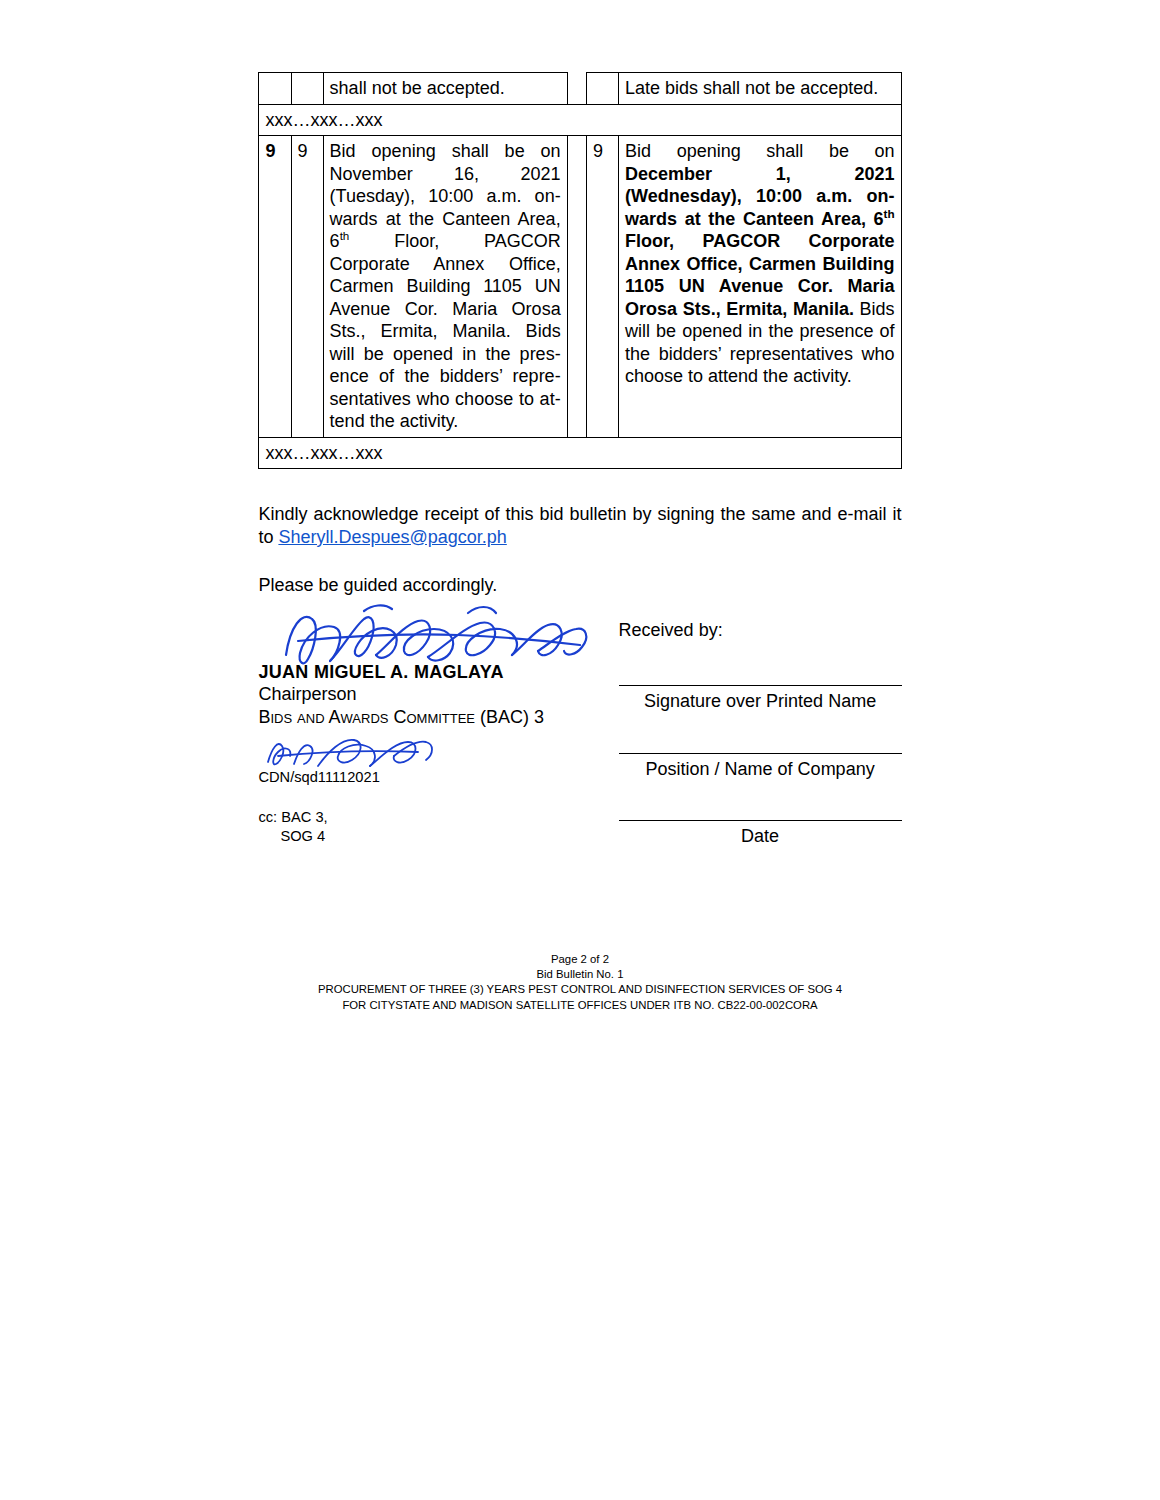| | | shall not be accepted. | | | Late bids shall not be accepted. |
| xxx…xxx…xxx |
| 9 | 9 | Bid opening shall be on November 16, 2021 (Tuesday), 10:00 a.m. onwards at the Canteen Area, 6 th Floor, PAGCOR Corporate Annex Office, Carmen Building 1105 UN Avenue Cor. Maria Orosa Sts., Ermita, Manila. Bids will be opened in the presence of the bidders’ representatives who choose to attend the activity. | | 9 | Bid opening shall be on December 1, 2021 (Wednesday), 10:00 a.m. onwards at the Canteen Area, 6 th Floor, PAGCOR Corporate Annex Office, Carmen Building 1105 UN Avenue Cor. Maria Orosa Sts., Ermita, Manila. Bids will be opened in the presence of the bidders’ representatives who choose to attend the activity. |
| xxx…xxx…xxx |
Kindly acknowledge receipt of this bid bulletin by signing the same and e-mail it to Sheryll.Despues@pagcor.ph
Please be guided accordingly.
JUAN MIGUEL A. MAGLAYA
Chairperson
Bids and Awards Committee (BAC) 3
CDN/sqd11112021
cc: BAC 3,
SOG 4
Received by:
Signature over Printed Name
Position / Name of Company
Date
Page 2 of 2
Bid Bulletin No. 1
PROCUREMENT OF THREE (3) YEARS PEST CONTROL AND DISINFECTION SERVICES OF SOG 4
FOR CITYSTATE AND MADISON SATELLITE OFFICES UNDER ITB NO. CB22-00-002CORA